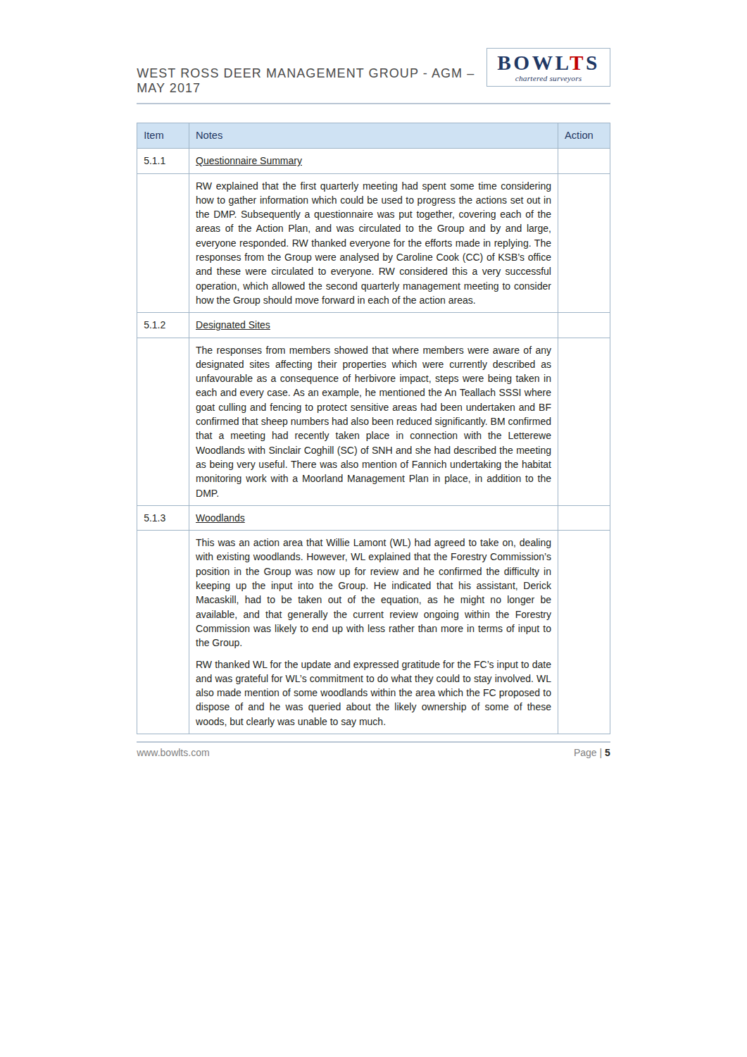West Ross Deer Management Group - AGM – May 2017
BOWLTS
chartered surveyors
| Item | Notes | Action |
| --- | --- | --- |
| 5.1.1 | Questionnaire Summary | |
| | RW explained that the first quarterly meeting had spent some time considering how to gather information which could be used to progress the actions set out in the DMP. Subsequently a questionnaire was put together, covering each of the areas of the Action Plan, and was circulated to the Group and by and large, everyone responded. RW thanked everyone for the efforts made in replying. The responses from the Group were analysed by Caroline Cook (CC) of KSB’s office and these were circulated to everyone. RW considered this a very successful operation, which allowed the second quarterly management meeting to consider how the Group should move forward in each of the action areas. | |
| 5.1.2 | Designated Sites | |
| | The responses from members showed that where members were aware of any designated sites affecting their properties which were currently described as unfavourable as a consequence of herbivore impact, steps were being taken in each and every case. As an example, he mentioned the An Teallach SSSI where goat culling and fencing to protect sensitive areas had been undertaken and BF confirmed that sheep numbers had also been reduced significantly. BM confirmed that a meeting had recently taken place in connection with the Letterewe Woodlands with Sinclair Coghill (SC) of SNH and she had described the meeting as being very useful. There was also mention of Fannich undertaking the habitat monitoring work with a Moorland Management Plan in place, in addition to the DMP. | |
| 5.1.3 | Woodlands | |
| | This was an action area that Willie Lamont (WL) had agreed to take on, dealing with existing woodlands. However, WL explained that the Forestry Commission’s position in the Group was now up for review and he confirmed the difficulty in keeping up the input into the Group. He indicated that his assistant, Derick Macaskill, had to be taken out of the equation, as he might no longer be available, and that generally the current review ongoing within the Forestry Commission was likely to end up with less rather than more in terms of input to the Group. RW thanked WL for the update and expressed gratitude for the FC’s input to date and was grateful for WL’s commitment to do what they could to stay involved. WL also made mention of some woodlands within the area which the FC proposed to dispose of and he was queried about the likely ownership of some of these woods, but clearly was unable to say much. | |
www.bowlts.com
Page | 5